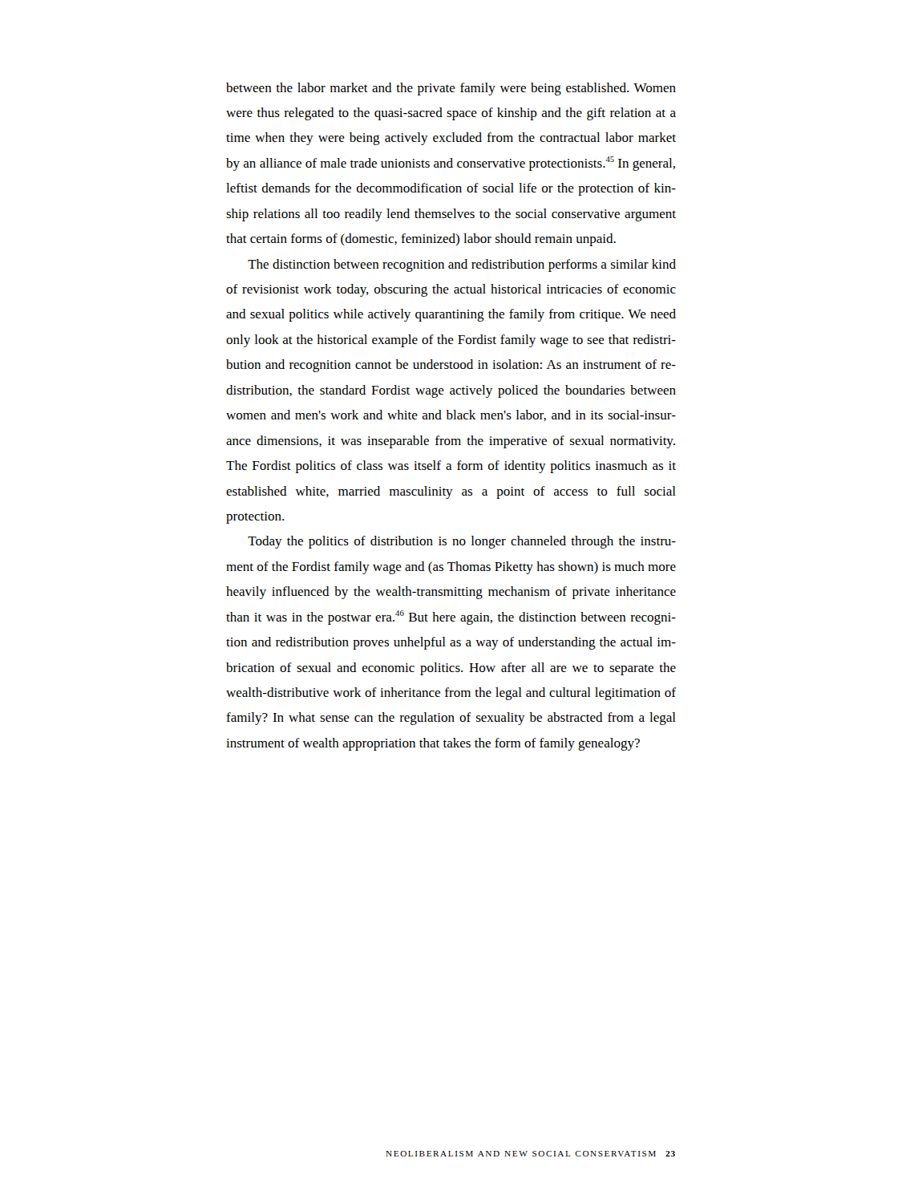between the labor market and the private family were being established. Women were thus relegated to the quasi-sacred space of kinship and the gift relation at a time when they were being actively excluded from the contractual labor market by an alliance of male trade unionists and conservative protectionists.45 In general, leftist demands for the decommodification of social life or the protection of kinship relations all too readily lend themselves to the social conservative argument that certain forms of (domestic, feminized) labor should remain unpaid.
The distinction between recognition and redistribution performs a similar kind of revisionist work today, obscuring the actual historical intricacies of economic and sexual politics while actively quarantining the family from critique. We need only look at the historical example of the Fordist family wage to see that redistribution and recognition cannot be understood in isolation: As an instrument of redistribution, the standard Fordist wage actively policed the boundaries between women and men's work and white and black men's labor, and in its social-insurance dimensions, it was inseparable from the imperative of sexual normativity. The Fordist politics of class was itself a form of identity politics inasmuch as it established white, married masculinity as a point of access to full social protection.
Today the politics of distribution is no longer channeled through the instrument of the Fordist family wage and (as Thomas Piketty has shown) is much more heavily influenced by the wealth-transmitting mechanism of private inheritance than it was in the postwar era.46 But here again, the distinction between recognition and redistribution proves unhelpful as a way of understanding the actual imbrication of sexual and economic politics. How after all are we to separate the wealth-distributive work of inheritance from the legal and cultural legitimation of family? In what sense can the regulation of sexuality be abstracted from a legal instrument of wealth appropriation that takes the form of family genealogy?
Neoliberalism and New Social Conservatism23